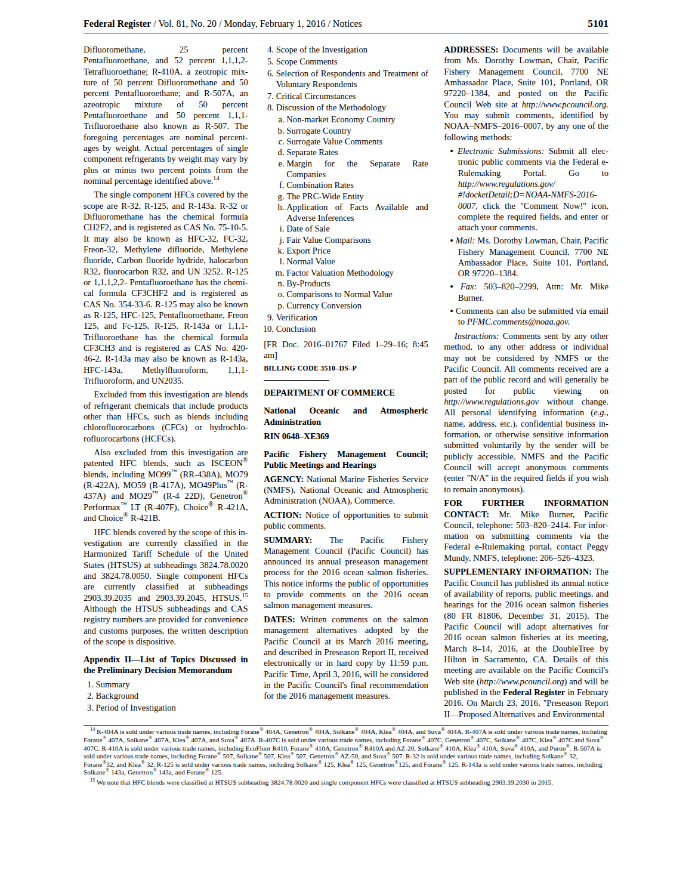Federal Register / Vol. 81, No. 20 / Monday, February 1, 2016 / Notices
5101
Difluoromethane, 25 percent Pentafluoroethane, and 52 percent 1,1,1,2-Tetrafluoroethane; R-410A, a zeotropic mixture of 50 percent Difluoromethane and 50 percent Pentafluoroethane; and R-507A, an azeotropic mixture of 50 percent Pentafluoroethane and 50 percent 1,1,1-Trifluoroethane also known as R-507. The foregoing percentages are nominal percentages by weight. Actual percentages of single component refrigerants by weight may vary by plus or minus two percent points from the nominal percentage identified above.14
The single component HFCs covered by the scope are R-32, R-125, and R-143a. R-32 or Difluoromethane has the chemical formula CH2F2, and is registered as CAS No. 75-10-5. It may also be known as HFC-32, FC-32, Freon-32, Methylene difluoride, Methylene fluoride, Carbon fluoride hydride, halocarbon R32, fluorocarbon R32, and UN 3252. R-125 or 1,1,1,2,2- Pentafluoroethane has the chemical formula CF3CHF2 and is registered as CAS No. 354-33-6. R-125 may also be known as R-125, HFC-125, Pentafluoroethane, Freon 125, and Fc-125, R-125. R-143a or 1,1,1-Trifluoroethane has the chemical formula CF3CH3 and is registered as CAS No. 420-46-2. R-143a may also be known as R-143a, HFC-143a, Methylfluoroform, 1,1,1-Trifluoroform, and UN2035.
Excluded from this investigation are blends of refrigerant chemicals that include products other than HFCs, such as blends including chlorofluorocarbons (CFCs) or hydrochlorofluorocarbons (HCFCs).
Also excluded from this investigation are patented HFC blends, such as ISCEON® blends, including MO99™ (RR-438A), MO79 (R-422A), MO59 (R-417A), MO49Plus™ (R-437A) and MO29™ (R-4 22D), Genetron® Performax™ LT (R-407F), Choice® R-421A, and Choice® R-421B.
HFC blends covered by the scope of this investigation are currently classified in the Harmonized Tariff Schedule of the United States (HTSUS) at subheadings 3824.78.0020 and 3824.78.0050. Single component HFCs are currently classified at subheadings 2903.39.2035 and 2903.39.2045, HTSUS.15 Although the HTSUS subheadings and CAS registry numbers are provided for convenience and customs purposes, the written description of the scope is dispositive.
Appendix II—List of Topics Discussed in the Preliminary Decision Memorandum
Summary
Background
Period of Investigation
Scope of the Investigation
Scope Comments
Selection of Respondents and Treatment of Voluntary Respondents
Critical Circumstances
Discussion of the Methodology
Non-market Economy Country
Surrogate Country
Surrogate Value Comments
Separate Rates
Margin for the Separate Rate Companies
Combination Rates
The PRC-Wide Entity
Application of Facts Available and Adverse Inferences
Date of Sale
Fair Value Comparisons
Export Price
Normal Value
Factor Valuation Methodology
By-Products
Comparisons to Normal Value
Currency Conversion
Verification
Conclusion
[FR Doc. 2016–01767 Filed 1–29–16; 8:45 am]
BILLING CODE 3510–DS–P
DEPARTMENT OF COMMERCE
National Oceanic and Atmospheric Administration
RIN 0648–XE369
Pacific Fishery Management Council; Public Meetings and Hearings
AGENCY: National Marine Fisheries Service (NMFS), National Oceanic and Atmospheric Administration (NOAA), Commerce.
ACTION: Notice of opportunities to submit public comments.
SUMMARY: The Pacific Fishery Management Council (Pacific Council) has announced its annual preseason management process for the 2016 ocean salmon fisheries. This notice informs the public of opportunities to provide comments on the 2016 ocean salmon management measures.
DATES: Written comments on the salmon management alternatives adopted by the Pacific Council at its March 2016 meeting, and described in Preseason Report II, received electronically or in hard copy by 11:59 p.m. Pacific Time, April 3, 2016, will be considered in the Pacific Council's final recommendation for the 2016 management measures.
ADDRESSES: Documents will be available from Ms. Dorothy Lowman, Chair, Pacific Fishery Management Council, 7700 NE Ambassador Place, Suite 101, Portland, OR 97220–1384, and posted on the Pacific Council Web site at http://www.pcouncil.org. You may submit comments, identified by NOAA–NMFS–2016–0007, by any one of the following methods:
Electronic Submissions: Submit all electronic public comments via the Federal e-Rulemaking Portal. Go to http://www.regulations.gov/ #!docketDetail;D=NOAA-NMFS-2016-0007, click the ''Comment Now!'' icon, complete the required fields, and enter or attach your comments.
Mail: Ms. Dorothy Lowman, Chair, Pacific Fishery Management Council, 7700 NE Ambassador Place, Suite 101, Portland, OR 97220–1384.
Fax: 503–820–2299, Attn: Mr. Mike Burner.
Comments can also be submitted via email to PFMC.comments@noaa.gov.
Instructions: Comments sent by any other method, to any other address or individual may not be considered by NMFS or the Pacific Council. All comments received are a part of the public record and will generally be posted for public viewing on http://www.regulations.gov without change. All personal identifying information (e.g., name, address, etc.), confidential business information, or otherwise sensitive information submitted voluntarily by the sender will be publicly accessible. NMFS and the Pacific Council will accept anonymous comments (enter ''N/A'' in the required fields if you wish to remain anonymous).
FOR FURTHER INFORMATION CONTACT: Mr. Mike Burner, Pacific Council, telephone: 503–820–2414. For information on submitting comments via the Federal e-Rulemaking portal, contact Peggy Mundy, NMFS, telephone: 206–526–4323.
SUPPLEMENTARY INFORMATION: The Pacific Council has published its annual notice of availability of reports, public meetings, and hearings for the 2016 ocean salmon fisheries (80 FR 81806, December 31, 2015). The Pacific Council will adopt alternatives for 2016 ocean salmon fisheries at its meeting, March 8–14, 2016, at the DoubleTree by Hilton in Sacramento, CA. Details of this meeting are available on the Pacific Council's Web site (http://www.pcouncil.org) and will be published in the Federal Register in February 2016. On March 23, 2016, ''Preseason Report II—Proposed Alternatives and Environmental
14 R-404A is sold under various trade names, including Forane® 404A, Genetron® 404A, Solkane® 404A, Klea® 404A, and Suva® 404A. R-407A is sold under various trade names, including Forane® 407A, Solkane® 407A, Klea® 407A, and Suva® 407A. R-407C is sold under various trade names, including Forane® 407C, Genetron® 407C, Solkane® 407C, Klea® 407C and Suva® 407C. R-410A is sold under various trade names, including EcoFluor R410, Forane® 410A, Genetron® R410A and AZ-20, Solkane® 410A, Klea® 410A, Suva® 410A, and Puron®. R-507A is sold under various trade names, including Forane® 507, Solkane® 507, Klea® 507, Genetron® AZ-50, and Suva® 507. R-32 is sold under various trade names, including Solkane® 32, Forane®32, and Klea® 32. R-125 is sold under various trade names, including Solkane® 125, Klea® 125, Genetron®125, and Forane® 125. R-143a is sold under various trade names, including Solkane® 143a, Genetron® 143a, and Forane® 125.
15 We note that HFC blends were classified at HTSUS subheading 3824.78.0020 and single component HFCs were classified at HTSUS subheading 2903.39.2030 in 2015.